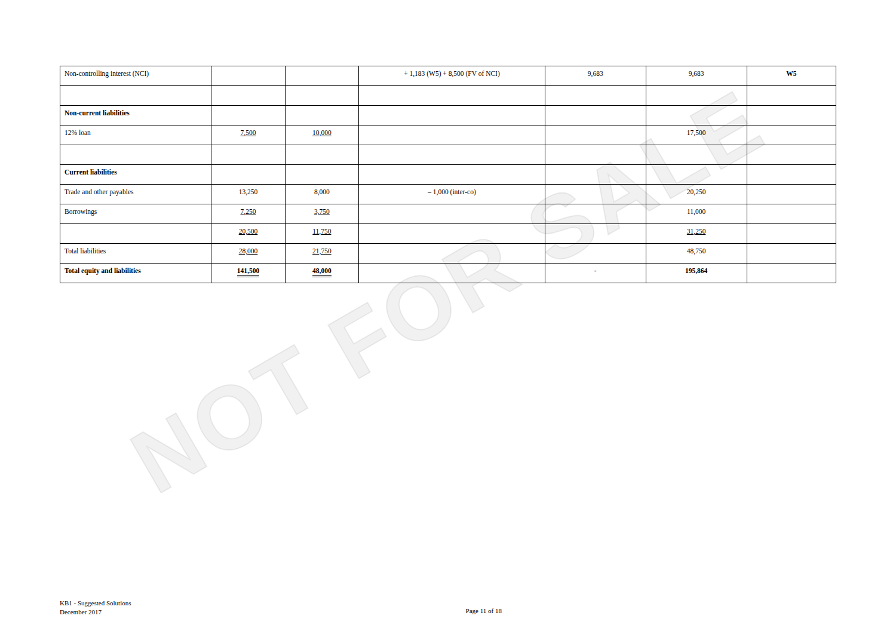NOT FOR SALE
| Non-controlling interest (NCI) | | | + 1,183 (W5) + 8,500 (FV of NCI) | 9,683 | 9,683 | W5 |
| Non-current liabilities | | | | | | |
| 12% loan | 7,500 | 10,000 | | | 17,500 | |
| Current liabilities | | | | | | |
| Trade and other payables | 13,250 | 8,000 | – 1,000 (inter-co) | | 20,250 | |
| Borrowings | 7,250 | 3,750 | | | 11,000 | |
| | 20,500 | 11,750 | | | 31,250 | |
| Total liabilities | 28,000 | 21,750 | | | 48,750 | |
| Total equity and liabilities | 141,500 | 48,000 | | - | 195,864 | |
KB1 - Suggested Solutions
December 2017
Page 11 of 18